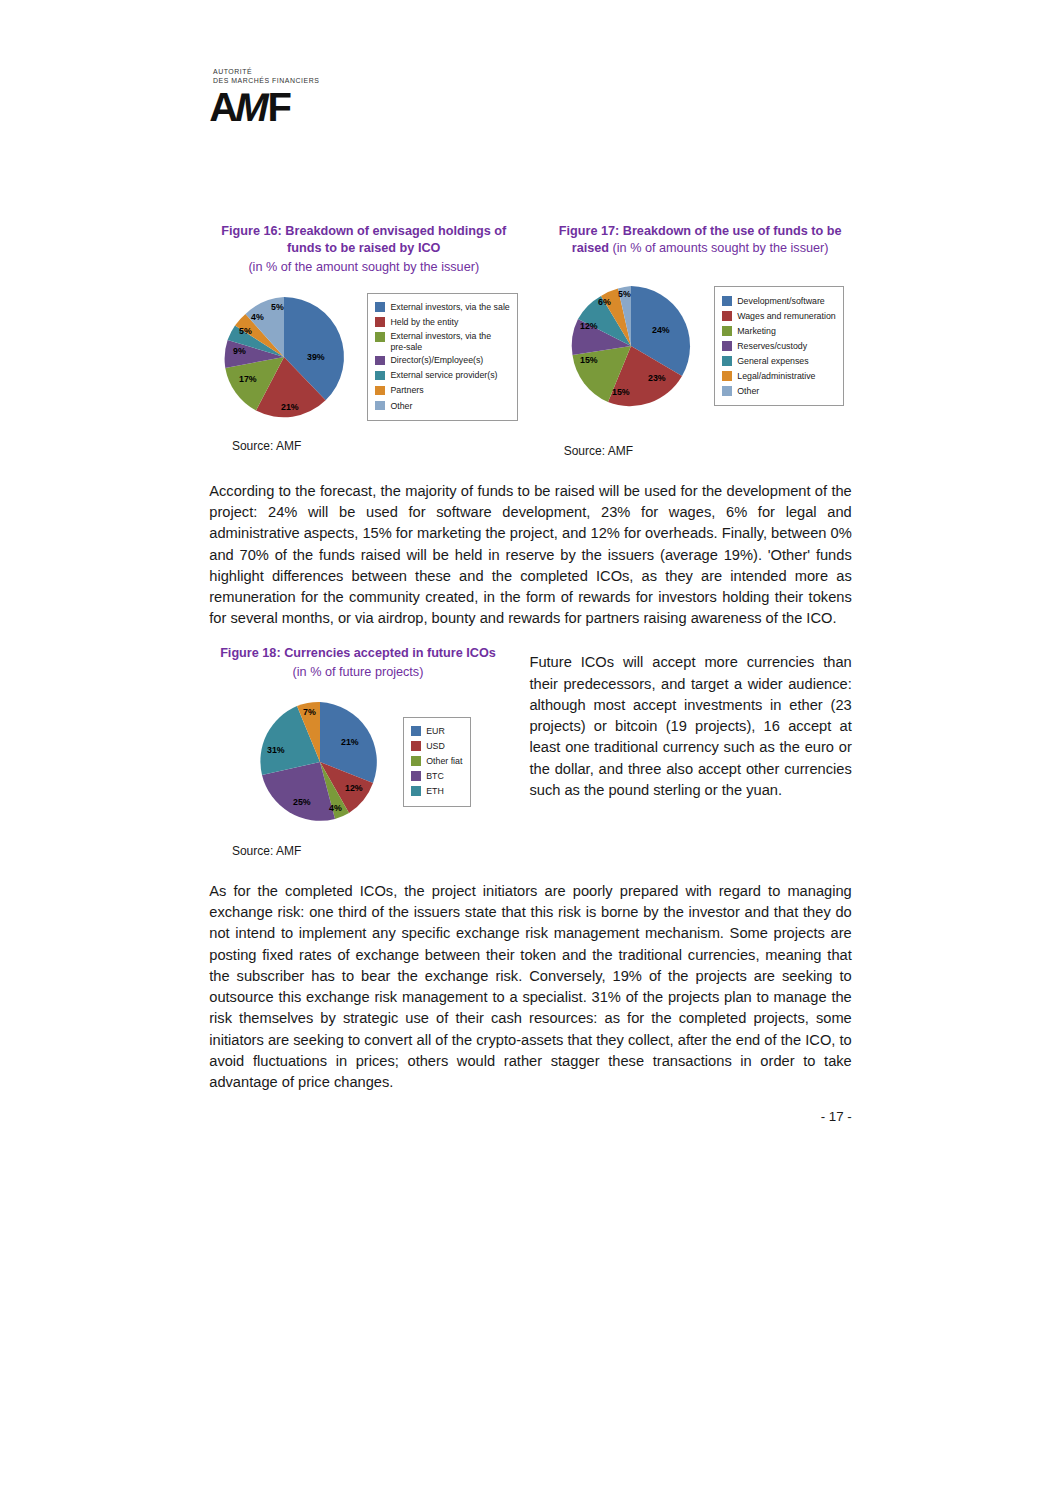AUTORITÉ
DES MARCHÉS FINANCIERS
AMF
Figure 16: Breakdown of envisaged holdings of funds to be raised by ICO
(in % of the amount sought by the issuer)
39% 21% 17% 9% 5% 4% 5%
External investors, via the sale
Held by the entity
External investors, via the pre-sale
Director(s)/Employee(s)
External service provider(s)
Partners
Other
Source: AMF
Figure 17: Breakdown of the use of funds to be raised (in % of amounts sought by the issuer)
24% 23% 15% 15% 12% 6% 5%
Development/software
Wages and remuneration
Marketing
Reserves/custody
General expenses
Legal/administrative
Other
Source: AMF
According to the forecast, the majority of funds to be raised will be used for the development of the project: 24% will be used for software development, 23% for wages, 6% for legal and administrative aspects, 15% for marketing the project, and 12% for overheads. Finally, between 0% and 70% of the funds raised will be held in reserve by the issuers (average 19%). 'Other' funds highlight differences between these and the completed ICOs, as they are intended more as remuneration for the community created, in the form of rewards for investors holding their tokens for several months, or via airdrop, bounty and rewards for partners raising awareness of the ICO.
Figure 18: Currencies accepted in future ICOs
(in % of future projects)
21% 12% 4% 25% 31% 7%
EUR
USD
Other fiat
BTC
ETH
Source: AMF
Future ICOs will accept more currencies than their predecessors, and target a wider audience: although most accept investments in ether (23 projects) or bitcoin (19 projects), 16 accept at least one traditional currency such as the euro or the dollar, and three also accept other currencies such as the pound sterling or the yuan.
As for the completed ICOs, the project initiators are poorly prepared with regard to managing exchange risk: one third of the issuers state that this risk is borne by the investor and that they do not intend to implement any specific exchange risk management mechanism. Some projects are posting fixed rates of exchange between their token and the traditional currencies, meaning that the subscriber has to bear the exchange risk. Conversely, 19% of the projects are seeking to outsource this exchange risk management to a specialist. 31% of the projects plan to manage the risk themselves by strategic use of their cash resources: as for the completed projects, some initiators are seeking to convert all of the crypto-assets that they collect, after the end of the ICO, to avoid fluctuations in prices; others would rather stagger these transactions in order to take advantage of price changes.
- 17 -